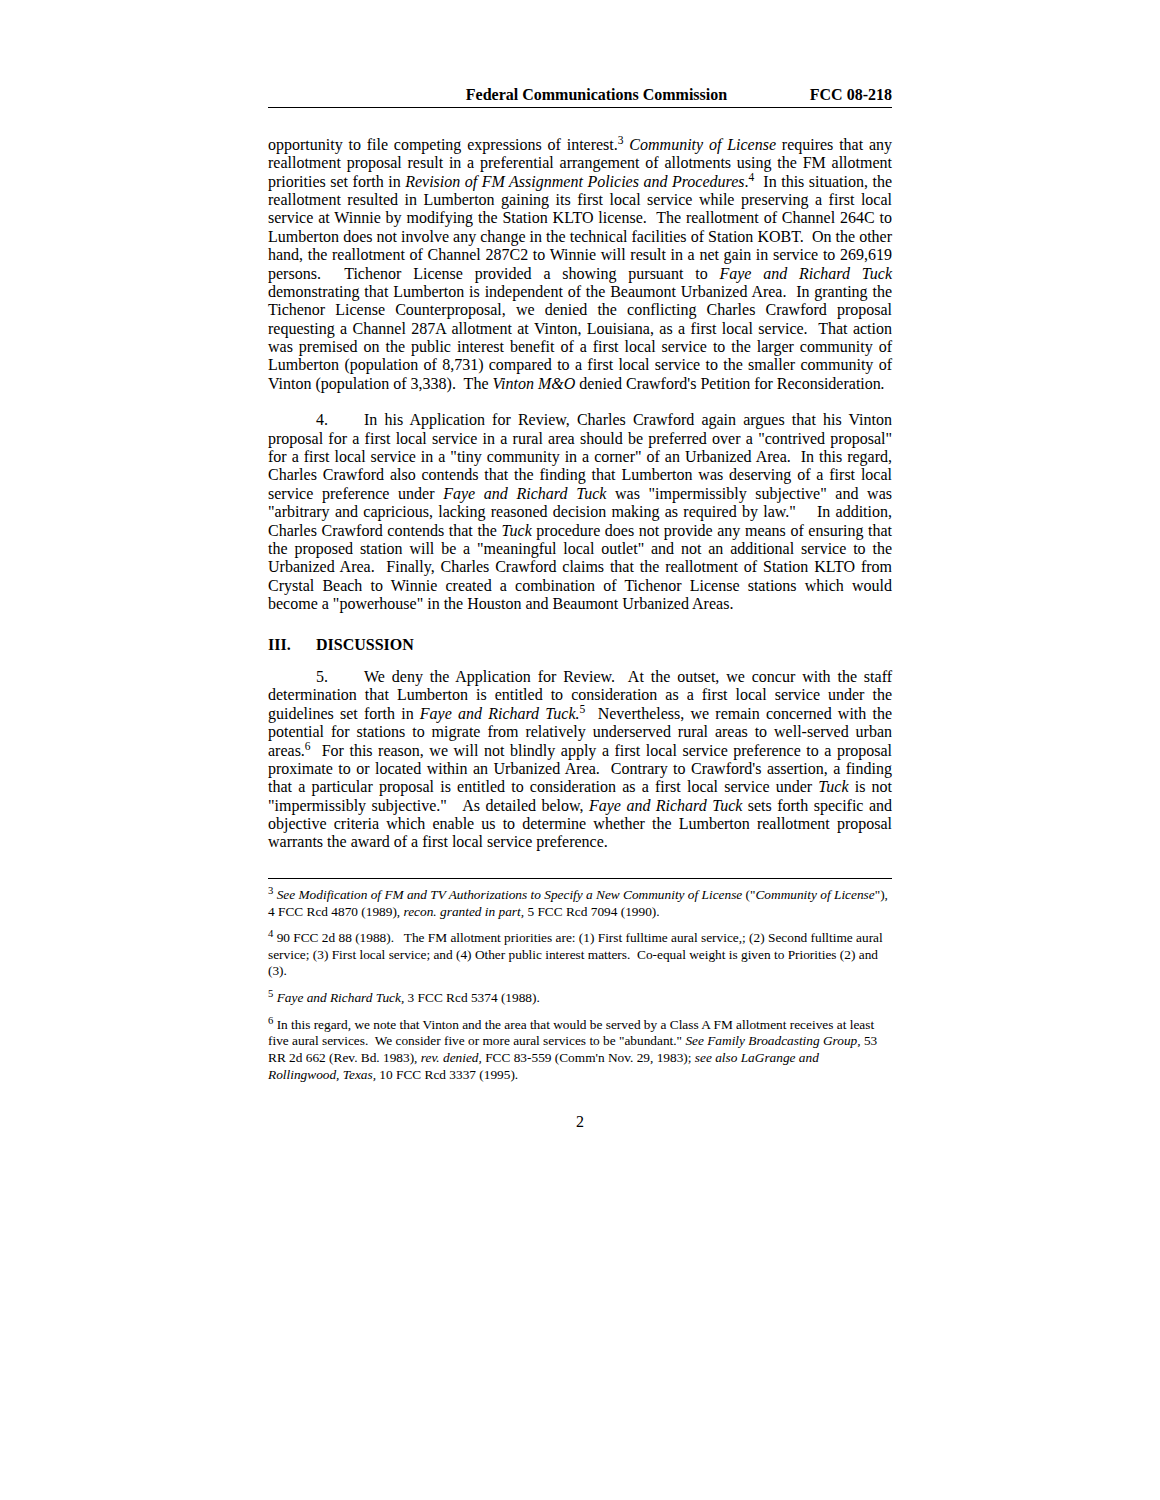Federal Communications Commission FCC 08-218
opportunity to file competing expressions of interest.3 Community of License requires that any reallotment proposal result in a preferential arrangement of allotments using the FM allotment priorities set forth in Revision of FM Assignment Policies and Procedures.4 In this situation, the reallotment resulted in Lumberton gaining its first local service while preserving a first local service at Winnie by modifying the Station KLTO license. The reallotment of Channel 264C to Lumberton does not involve any change in the technical facilities of Station KOBT. On the other hand, the reallotment of Channel 287C2 to Winnie will result in a net gain in service to 269,619 persons. Tichenor License provided a showing pursuant to Faye and Richard Tuck demonstrating that Lumberton is independent of the Beaumont Urbanized Area. In granting the Tichenor License Counterproposal, we denied the conflicting Charles Crawford proposal requesting a Channel 287A allotment at Vinton, Louisiana, as a first local service. That action was premised on the public interest benefit of a first local service to the larger community of Lumberton (population of 8,731) compared to a first local service to the smaller community of Vinton (population of 3,338). The Vinton M&O denied Crawford's Petition for Reconsideration.
4. In his Application for Review, Charles Crawford again argues that his Vinton proposal for a first local service in a rural area should be preferred over a "contrived proposal" for a first local service in a "tiny community in a corner" of an Urbanized Area. In this regard, Charles Crawford also contends that the finding that Lumberton was deserving of a first local service preference under Faye and Richard Tuck was "impermissibly subjective" and was "arbitrary and capricious, lacking reasoned decision making as required by law." In addition, Charles Crawford contends that the Tuck procedure does not provide any means of ensuring that the proposed station will be a "meaningful local outlet" and not an additional service to the Urbanized Area. Finally, Charles Crawford claims that the reallotment of Station KLTO from Crystal Beach to Winnie created a combination of Tichenor License stations which would become a "powerhouse" in the Houston and Beaumont Urbanized Areas.
III. DISCUSSION
5. We deny the Application for Review. At the outset, we concur with the staff determination that Lumberton is entitled to consideration as a first local service under the guidelines set forth in Faye and Richard Tuck.5 Nevertheless, we remain concerned with the potential for stations to migrate from relatively underserved rural areas to well-served urban areas.6 For this reason, we will not blindly apply a first local service preference to a proposal proximate to or located within an Urbanized Area. Contrary to Crawford's assertion, a finding that a particular proposal is entitled to consideration as a first local service under Tuck is not "impermissibly subjective." As detailed below, Faye and Richard Tuck sets forth specific and objective criteria which enable us to determine whether the Lumberton reallotment proposal warrants the award of a first local service preference.
3 See Modification of FM and TV Authorizations to Specify a New Community of License ("Community of License"), 4 FCC Rcd 4870 (1989), recon. granted in part, 5 FCC Rcd 7094 (1990).
4 90 FCC 2d 88 (1988). The FM allotment priorities are: (1) First fulltime aural service,; (2) Second fulltime aural service; (3) First local service; and (4) Other public interest matters. Co-equal weight is given to Priorities (2) and (3).
5 Faye and Richard Tuck, 3 FCC Rcd 5374 (1988).
6 In this regard, we note that Vinton and the area that would be served by a Class A FM allotment receives at least five aural services. We consider five or more aural services to be "abundant." See Family Broadcasting Group, 53 RR 2d 662 (Rev. Bd. 1983), rev. denied, FCC 83-559 (Comm'n Nov. 29, 1983); see also LaGrange and Rollingwood, Texas, 10 FCC Rcd 3337 (1995).
2